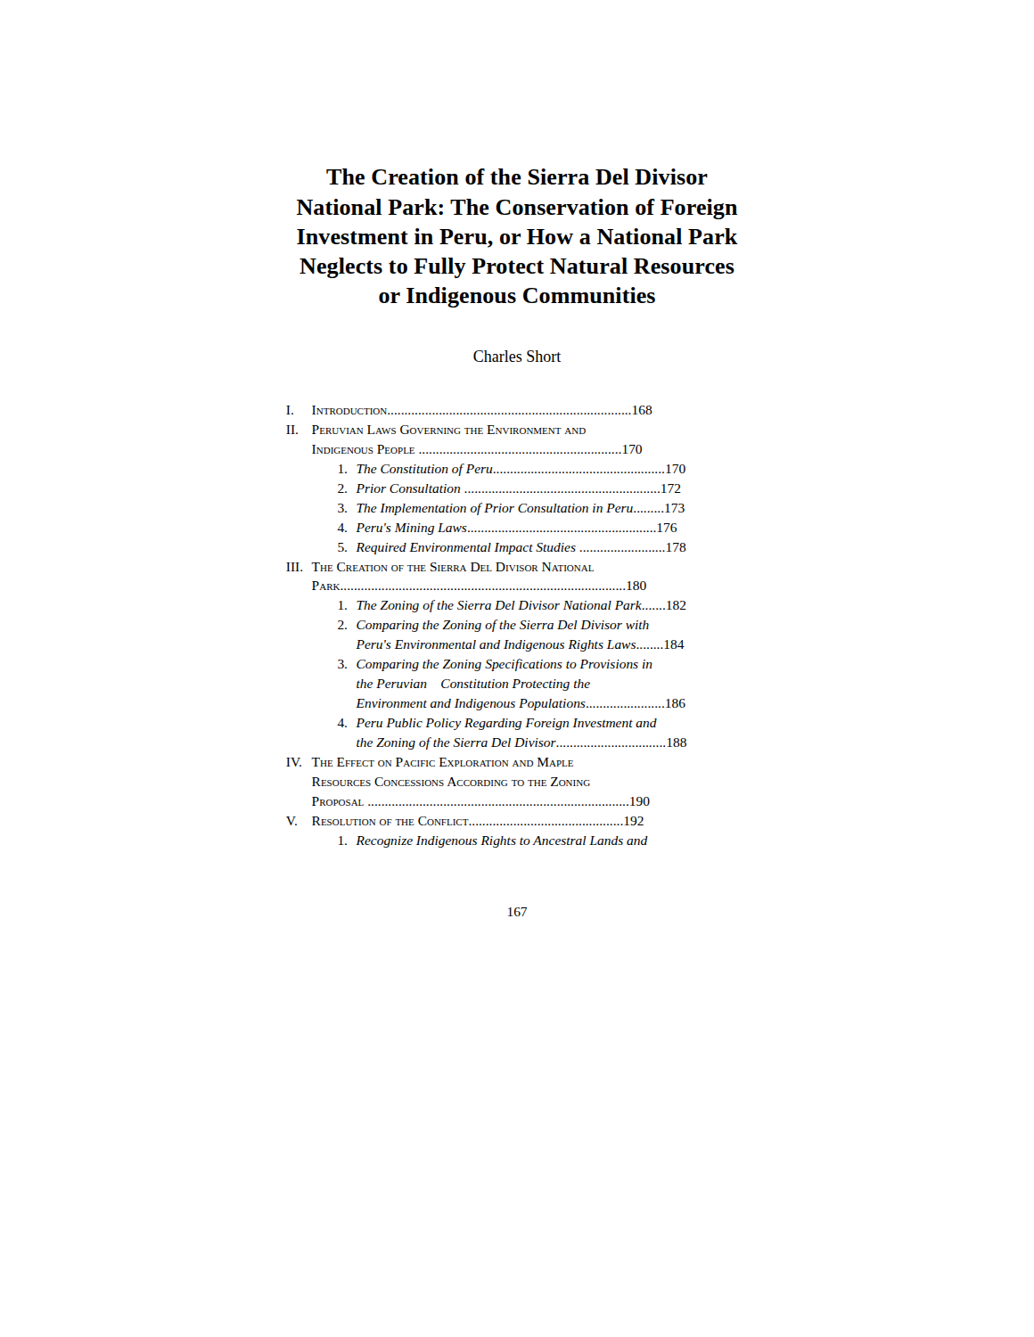The Creation of the Sierra Del Divisor National Park: The Conservation of Foreign Investment in Peru, or How a National Park Neglects to Fully Protect Natural Resources or Indigenous Communities
Charles Short
| I. | Introduction ....................................................................... 168 |
| II. | Peruvian Laws Governing the Environment and |
| | Indigenous People ........................................................... 170 |
| | 1. The Constitution of Peru .................................................. 170 |
| | 2. Prior Consultation ......................................................... 172 |
| | 3. The Implementation of Prior Consultation in Peru ......... 173 |
| | 4. Peru's Mining Laws ....................................................... 176 |
| | 5. Required Environmental Impact Studies ......................... 178 |
| III. | The Creation of the Sierra Del Divisor National |
| | Park ................................................................................... 180 |
| | 1. The Zoning of the Sierra Del Divisor National Park ....... 182 |
| | 2. Comparing the Zoning of the Sierra Del Divisor with |
| | Peru's Environmental and Indigenous Rights Laws ........ 184 |
| | 3. Comparing the Zoning Specifications to Provisions in |
| | the Peruvian Constitution Protecting the |
| | Environment and Indigenous Populations ....................... 186 |
| | 4. Peru Public Policy Regarding Foreign Investment and |
| | the Zoning of the Sierra Del Divisor ................................ 188 |
| IV. | The Effect on Pacific Exploration and Maple |
| | Resources Concessions According to the Zoning |
| | Proposal ............................................................................ 190 |
| V. | Resolution of the Conflict ............................................. 192 |
| | 1. Recognize Indigenous Rights to Ancestral Lands and |
167